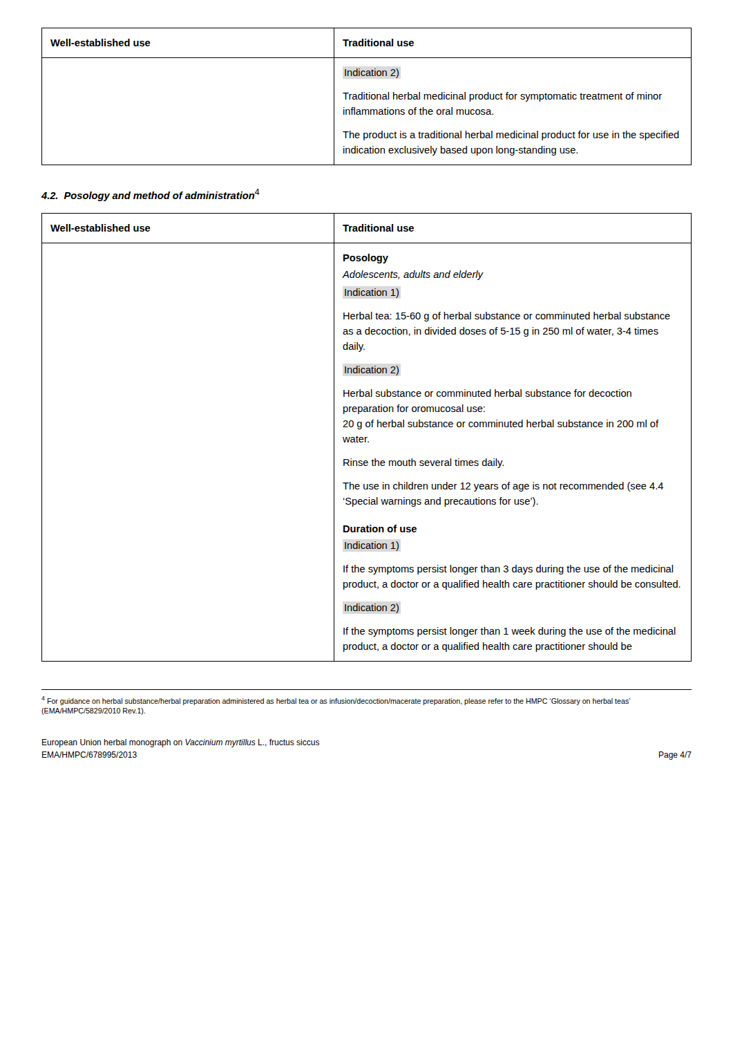| Well-established use | Traditional use |
| --- | --- |
| | Indication 2) Traditional herbal medicinal product for symptomatic treatment of minor inflammations of the oral mucosa. The product is a traditional herbal medicinal product for use in the specified indication exclusively based upon long-standing use. |
4.2. Posology and method of administration4
| Well-established use | Traditional use |
| --- | --- |
| | Posology Adolescents, adults and elderly Indication 1) Herbal tea: 15-60 g of herbal substance or comminuted herbal substance as a decoction, in divided doses of 5-15 g in 250 ml of water, 3-4 times daily. Indication 2) Herbal substance or comminuted herbal substance for decoction preparation for oromucosal use: 20 g of herbal substance or comminuted herbal substance in 200 ml of water. Rinse the mouth several times daily. The use in children under 12 years of age is not recommended (see 4.4 ‘Special warnings and precautions for use’). Duration of use Indication 1) If the symptoms persist longer than 3 days during the use of the medicinal product, a doctor or a qualified health care practitioner should be consulted. Indication 2) If the symptoms persist longer than 1 week during the use of the medicinal product, a doctor or a qualified health care practitioner should be |
4 For guidance on herbal substance/herbal preparation administered as herbal tea or as infusion/decoction/macerate preparation, please refer to the HMPC ‘Glossary on herbal teas’ (EMA/HMPC/5829/2010 Rev.1).
European Union herbal monograph on Vaccinium myrtillus L., fructus siccus
EMA/HMPC/678995/2013
Page 4/7